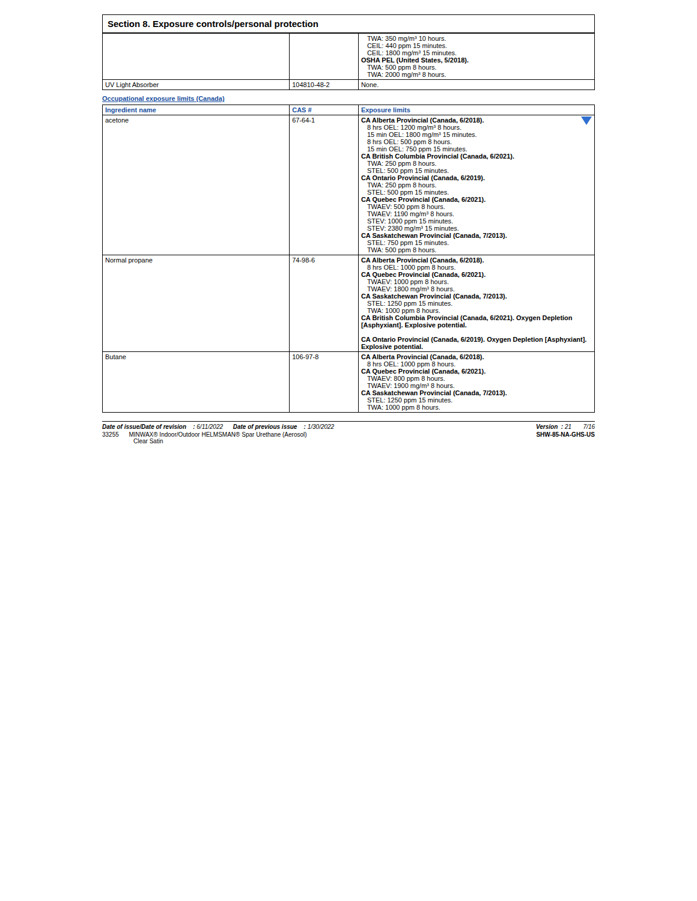Section 8. Exposure controls/personal protection
| | | TWA: 350 mg/m³ 10 hours. CEIL: 440 ppm 15 minutes. CEIL: 1800 mg/m³ 15 minutes. OSHA PEL (United States, 5/2018). TWA: 500 ppm 8 hours. TWA: 2000 mg/m³ 8 hours. |
| UV Light Absorber | 104810-48-2 | None. |
Occupational exposure limits (Canada)
| Ingredient name | CAS # | Exposure limits |
| acetone | 67-64-1 | CA Alberta Provincial (Canada, 6/2018). 8 hrs OEL: 1200 mg/m³ 8 hours. 15 min OEL: 1800 mg/m³ 15 minutes. 8 hrs OEL: 500 ppm 8 hours. 15 min OEL: 750 ppm 15 minutes. CA British Columbia Provincial (Canada, 6/2021). TWA: 250 ppm 8 hours. STEL: 500 ppm 15 minutes. CA Ontario Provincial (Canada, 6/2019). TWA: 250 ppm 8 hours. STEL: 500 ppm 15 minutes. CA Quebec Provincial (Canada, 6/2021). TWAEV: 500 ppm 8 hours. TWAEV: 1190 mg/m³ 8 hours. STEV: 1000 ppm 15 minutes. STEV: 2380 mg/m³ 15 minutes. CA Saskatchewan Provincial (Canada, 7/2013). STEL: 750 ppm 15 minutes. TWA: 500 ppm 8 hours. |
| Normal propane | 74-98-6 | CA Alberta Provincial (Canada, 6/2018). 8 hrs OEL: 1000 ppm 8 hours. CA Quebec Provincial (Canada, 6/2021). TWAEV: 1000 ppm 8 hours. TWAEV: 1800 mg/m³ 8 hours. CA Saskatchewan Provincial (Canada, 7/2013). STEL: 1250 ppm 15 minutes. TWA: 1000 ppm 8 hours. CA British Columbia Provincial (Canada, 6/2021). Oxygen Depletion [Asphyxiant]. Explosive potential. CA Ontario Provincial (Canada, 6/2019). Oxygen Depletion [Asphyxiant]. Explosive potential. |
| Butane | 106-97-8 | CA Alberta Provincial (Canada, 6/2018). 8 hrs OEL: 1000 ppm 8 hours. CA Quebec Provincial (Canada, 6/2021). TWAEV: 800 ppm 8 hours. TWAEV: 1900 mg/m³ 8 hours. CA Saskatchewan Provincial (Canada, 7/2013). STEL: 1250 ppm 15 minutes. TWA: 1000 ppm 8 hours. |
Date of issue/Date of revision : 6/11/2022 Date of previous issue : 1/30/2022
Version : 21 7/16
33255 MINWAX® Indoor/Outdoor HELMSMAN® Spar Urethane (Aerosol)
Clear Satin
SHW-85-NA-GHS-US